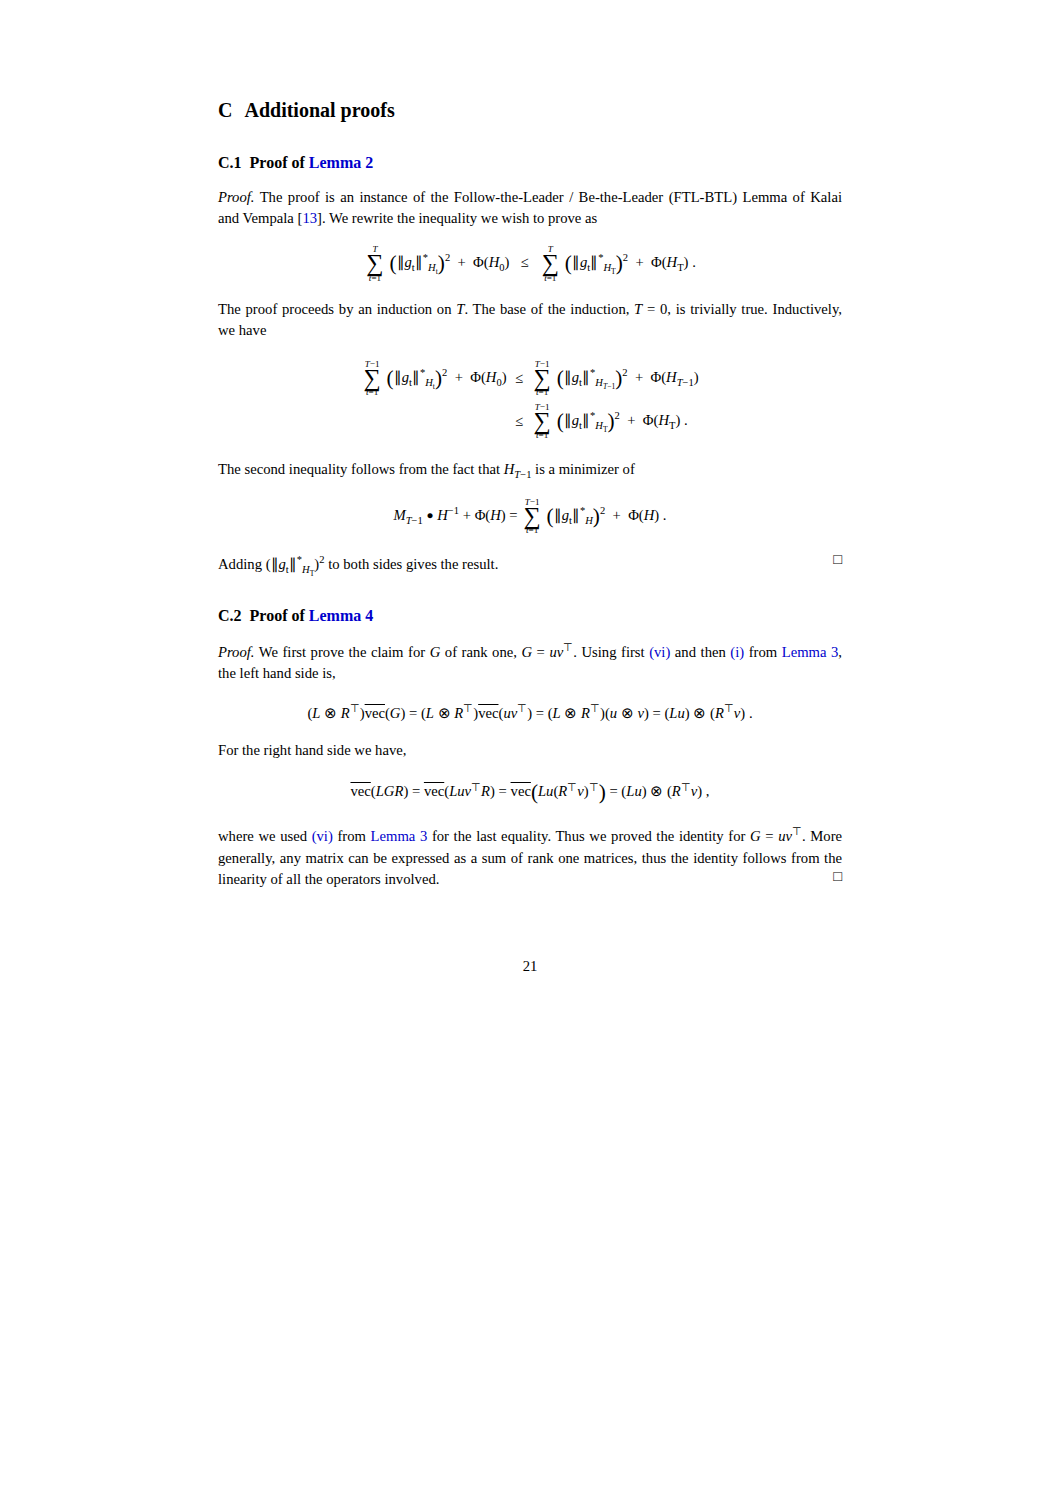CAdditional proofs
C.1 Proof of Lemma 2
Proof. The proof is an instance of the Follow-the-Leader / Be-the-Leader (FTL-BTL) Lemma of Kalai and Vempala [13]. We rewrite the inequality we wish to prove as
T∑t=1 (∥gt∥*Ht)2 + Φ(H0) ≤ T∑t=1 (∥gt∥*HT)2 + Φ(HT) .
The proof proceeds by an induction on T. The base of the induction, T = 0, is trivially true. Inductively, we have
| T −1 ∑ t =1 ( ∥ g t ∥ * H t ) 2 + Φ( H 0 ) | ≤ | T −1 ∑ t =1 ( ∥ g t ∥ * H T −1 ) 2 + Φ( H T −1 ) |
| | ≤ | T −1 ∑ t =1 ( ∥ g t ∥ * H T ) 2 + Φ( H T ) . |
The second inequality follows from the fact that HT−1 is a minimizer of
MT−1 ● H−1 + Φ(H) = T−1∑t=1 (∥gt∥*H)2 + Φ(H) .
Adding (∥gt∥*HT)2 to both sides gives the result.□
C.2 Proof of Lemma 4
Proof. We first prove the claim for G of rank one, G = uv⊤. Using first (vi) and then (i) from Lemma 3, the left hand side is,
(L ⊗ R⊤)vec(G) = (L ⊗ R⊤)vec(uv⊤) = (L ⊗ R⊤)(u ⊗ v) = (Lu) ⊗ (R⊤v) .
For the right hand side we have,
vec(LGR) = vec(Luv⊤R) = vec(Lu(R⊤v)⊤) = (Lu) ⊗ (R⊤v) ,
where we used (vi) from Lemma 3 for the last equality. Thus we proved the identity for G = uv⊤. More generally, any matrix can be expressed as a sum of rank one matrices, thus the identity follows from the linearity of all the operators involved.□
21